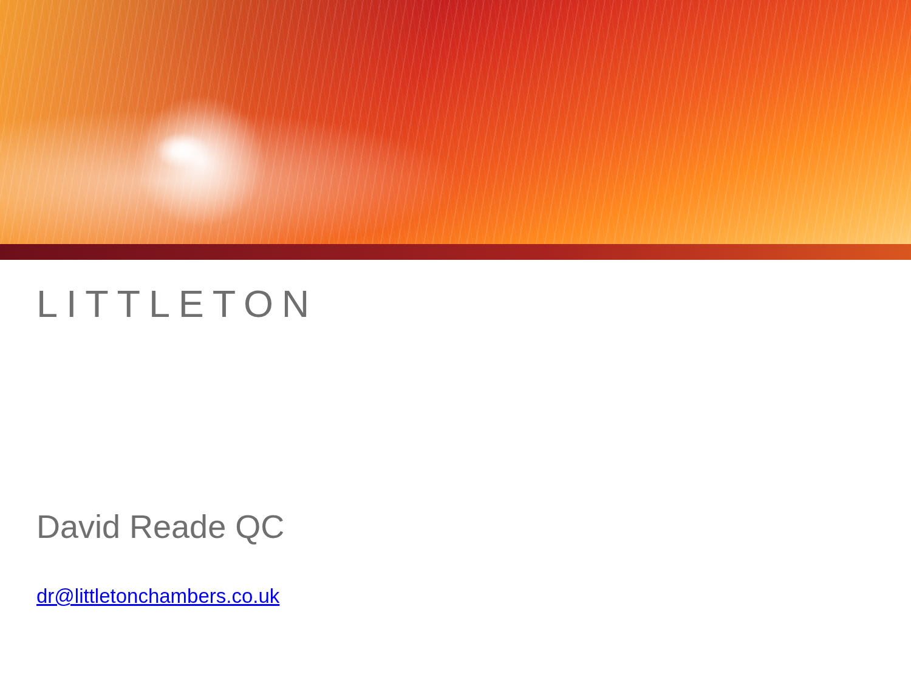Littleton
David Reade QC
dr@littletonchambers.co.uk